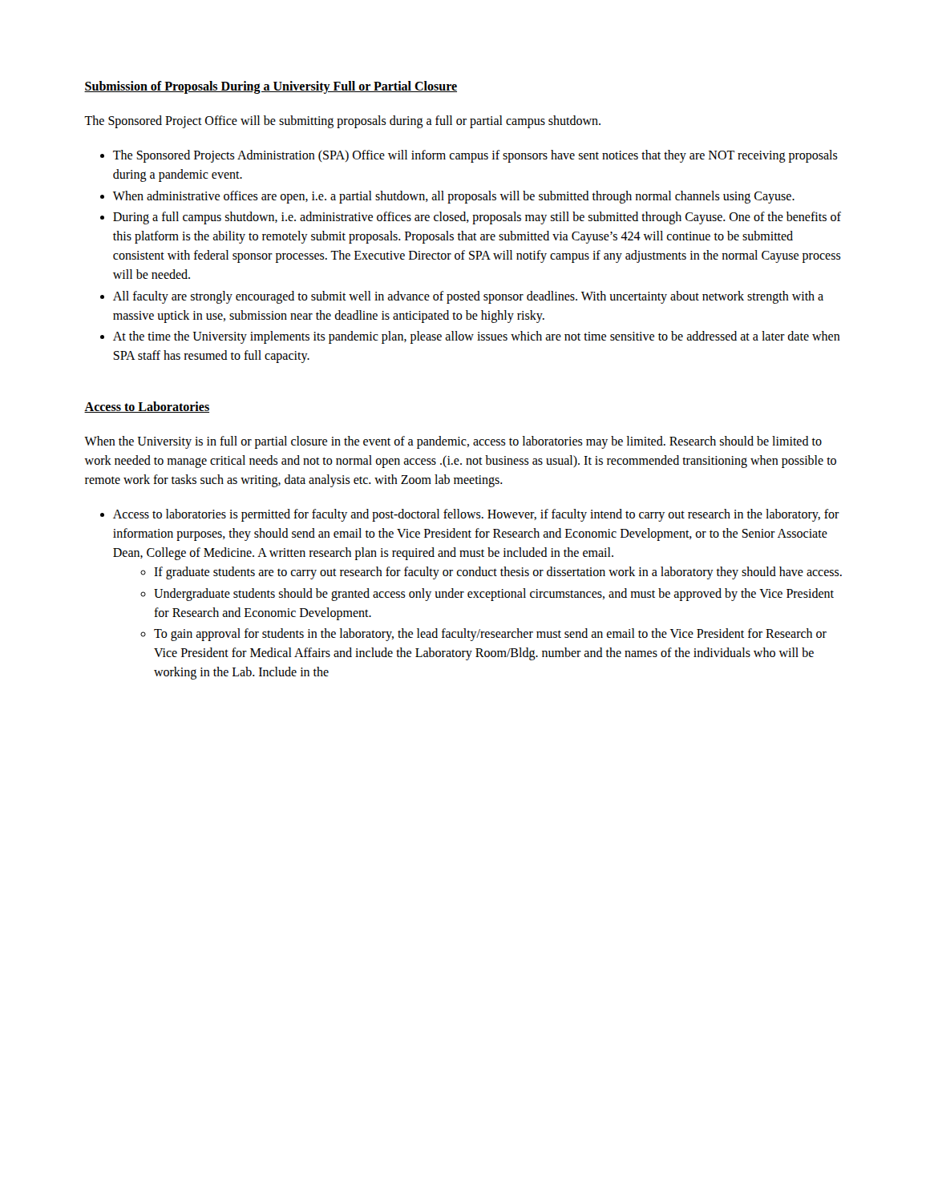Submission of Proposals During a University Full or Partial Closure
The Sponsored Project Office will be submitting proposals during a full or partial campus shutdown.
The Sponsored Projects Administration (SPA) Office will inform campus if sponsors have sent notices that they are NOT receiving proposals during a pandemic event.
When administrative offices are open, i.e. a partial shutdown, all proposals will be submitted through normal channels using Cayuse.
During a full campus shutdown, i.e. administrative offices are closed, proposals may still be submitted through Cayuse. One of the benefits of this platform is the ability to remotely submit proposals. Proposals that are submitted via Cayuse’s 424 will continue to be submitted consistent with federal sponsor processes. The Executive Director of SPA will notify campus if any adjustments in the normal Cayuse process will be needed.
All faculty are strongly encouraged to submit well in advance of posted sponsor deadlines. With uncertainty about network strength with a massive uptick in use, submission near the deadline is anticipated to be highly risky.
At the time the University implements its pandemic plan, please allow issues which are not time sensitive to be addressed at a later date when SPA staff has resumed to full capacity.
Access to Laboratories
When the University is in full or partial closure in the event of a pandemic, access to laboratories may be limited. Research should be limited to work needed to manage critical needs and not to normal open access .(i.e. not business as usual). It is recommended transitioning when possible to remote work for tasks such as writing, data analysis etc. with Zoom lab meetings.
Access to laboratories is permitted for faculty and post-doctoral fellows. However, if faculty intend to carry out research in the laboratory, for information purposes, they should send an email to the Vice President for Research and Economic Development, or to the Senior Associate Dean, College of Medicine. A written research plan is required and must be included in the email.
If graduate students are to carry out research for faculty or conduct thesis or dissertation work in a laboratory they should have access.
Undergraduate students should be granted access only under exceptional circumstances, and must be approved by the Vice President for Research and Economic Development.
To gain approval for students in the laboratory, the lead faculty/researcher must send an email to the Vice President for Research or Vice President for Medical Affairs and include the Laboratory Room/Bldg. number and the names of the individuals who will be working in the Lab. Include in the